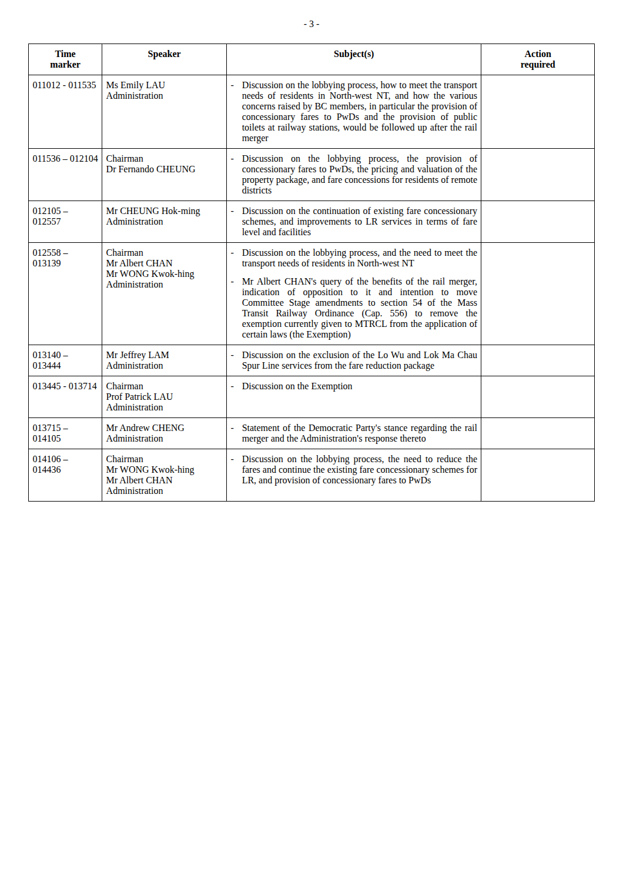- 3 -
| Time marker | Speaker | Subject(s) | Action required |
| --- | --- | --- | --- |
| 011012 - 011535 | Ms Emily LAU Administration | Discussion on the lobbying process, how to meet the transport needs of residents in North-west NT, and how the various concerns raised by BC members, in particular the provision of concessionary fares to PwDs and the provision of public toilets at railway stations, would be followed up after the rail merger | |
| 011536 – 012104 | Chairman Dr Fernando CHEUNG | Discussion on the lobbying process, the provision of concessionary fares to PwDs, the pricing and valuation of the property package, and fare concessions for residents of remote districts | |
| 012105 – 012557 | Mr CHEUNG Hok-ming Administration | Discussion on the continuation of existing fare concessionary schemes, and improvements to LR services in terms of fare level and facilities | |
| 012558 – 013139 | Chairman Mr Albert CHAN Mr WONG Kwok-hing Administration | Discussion on the lobbying process, and the need to meet the transport needs of residents in North-west NT Mr Albert CHAN's query of the benefits of the rail merger, indication of opposition to it and intention to move Committee Stage amendments to section 54 of the Mass Transit Railway Ordinance (Cap. 556) to remove the exemption currently given to MTRCL from the application of certain laws (the Exemption) | |
| 013140 – 013444 | Mr Jeffrey LAM Administration | Discussion on the exclusion of the Lo Wu and Lok Ma Chau Spur Line services from the fare reduction package | |
| 013445 - 013714 | Chairman Prof Patrick LAU Administration | Discussion on the Exemption | |
| 013715 – 014105 | Mr Andrew CHENG Administration | Statement of the Democratic Party's stance regarding the rail merger and the Administration's response thereto | |
| 014106 – 014436 | Chairman Mr WONG Kwok-hing Mr Albert CHAN Administration | Discussion on the lobbying process, the need to reduce the fares and continue the existing fare concessionary schemes for LR, and provision of concessionary fares to PwDs | |